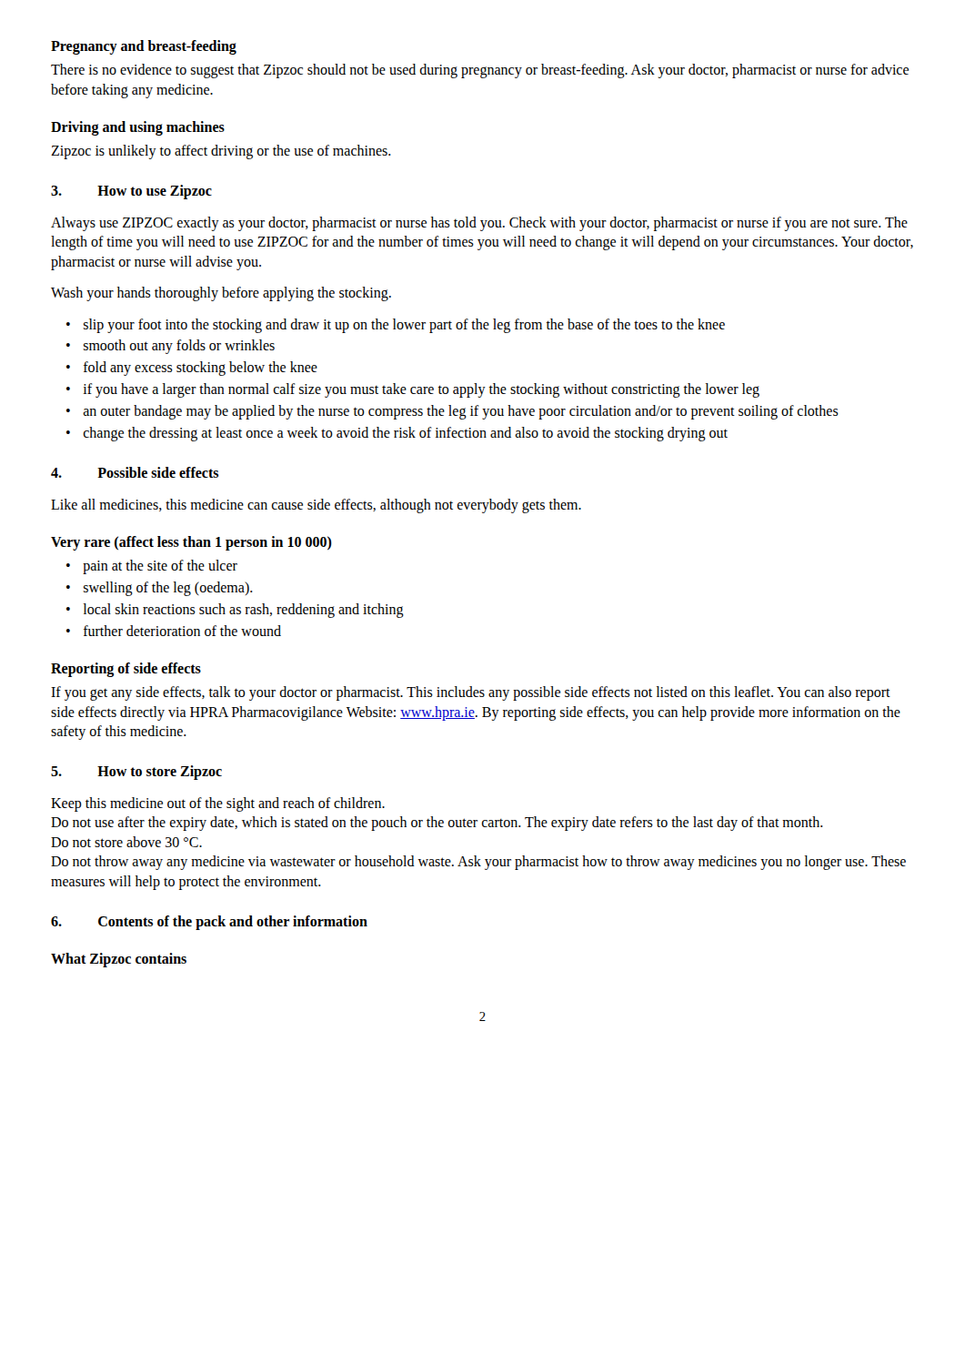Pregnancy and breast-feeding
There is no evidence to suggest that Zipzoc should not be used during pregnancy or breast-feeding. Ask your doctor, pharmacist or nurse for advice before taking any medicine.
Driving and using machines
Zipzoc is unlikely to affect driving or the use of machines.
3. How to use Zipzoc
Always use ZIPZOC exactly as your doctor, pharmacist or nurse has told you. Check with your doctor, pharmacist or nurse if you are not sure. The length of time you will need to use ZIPZOC for and the number of times you will need to change it will depend on your circumstances. Your doctor, pharmacist or nurse will advise you.
Wash your hands thoroughly before applying the stocking.
slip your foot into the stocking and draw it up on the lower part of the leg from the base of the toes to the knee
smooth out any folds or wrinkles
fold any excess stocking below the knee
if you have a larger than normal calf size you must take care to apply the stocking without constricting the lower leg
an outer bandage may be applied by the nurse to compress the leg if you have poor circulation and/or to prevent soiling of clothes
change the dressing at least once a week to avoid the risk of infection and also to avoid the stocking drying out
4. Possible side effects
Like all medicines, this medicine can cause side effects, although not everybody gets them.
Very rare (affect less than 1 person in 10 000)
pain at the site of the ulcer
swelling of the leg (oedema).
local skin reactions such as rash, reddening and itching
further deterioration of the wound
Reporting of side effects
If you get any side effects, talk to your doctor or pharmacist. This includes any possible side effects not listed on this leaflet. You can also report side effects directly via HPRA Pharmacovigilance Website: www.hpra.ie. By reporting side effects, you can help provide more information on the safety of this medicine.
5. How to store Zipzoc
Keep this medicine out of the sight and reach of children.
Do not use after the expiry date, which is stated on the pouch or the outer carton. The expiry date refers to the last day of that month.
Do not store above 30 °C.
Do not throw away any medicine via wastewater or household waste. Ask your pharmacist how to throw away medicines you no longer use. These measures will help to protect the environment.
6. Contents of the pack and other information
What Zipzoc contains
2